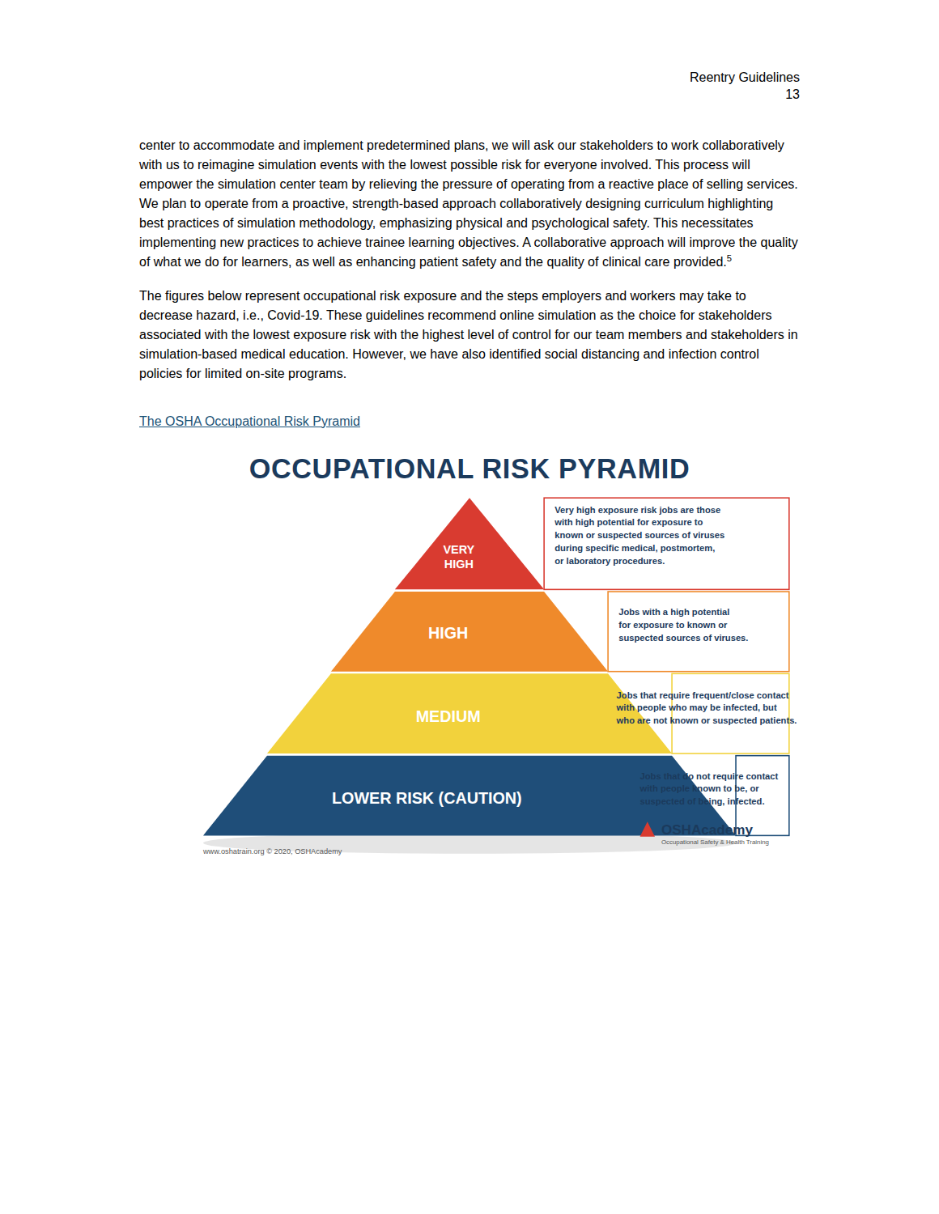Reentry Guidelines 13
center to accommodate and implement predetermined plans, we will ask our stakeholders to work collaboratively with us to reimagine simulation events with the lowest possible risk for everyone involved. This process will empower the simulation center team by relieving the pressure of operating from a reactive place of selling services. We plan to operate from a proactive, strength-based approach collaboratively designing curriculum highlighting best practices of simulation methodology, emphasizing physical and psychological safety. This necessitates implementing new practices to achieve trainee learning objectives. A collaborative approach will improve the quality of what we do for learners, as well as enhancing patient safety and the quality of clinical care provided.5
The figures below represent occupational risk exposure and the steps employers and workers may take to decrease hazard, i.e., Covid-19. These guidelines recommend online simulation as the choice for stakeholders associated with the lowest exposure risk with the highest level of control for our team members and stakeholders in simulation-based medical education. However, we have also identified social distancing and infection control policies for limited on-site programs.
The OSHA Occupational Risk Pyramid
Occupational Risk Pyramid OCCUPATIONAL RISK PYRAMID VERY HIGH HIGH MEDIUM LOWER RISK (CAUTION) Very high exposure risk jobs are those with high potential for exposure to known or suspected sources of viruses during specific medical, postmortem, or laboratory procedures. Jobs with a high potential for exposure to known or suspected sources of viruses. Jobs that require frequent/close contact with people who may be infected, but who are not known or suspected patients. Jobs that do not require contact with people known to be, or suspected of being, infected. www.oshatrain.org © 2020, OSHAcademy OSHAcademy Occupational Safety & Health Training